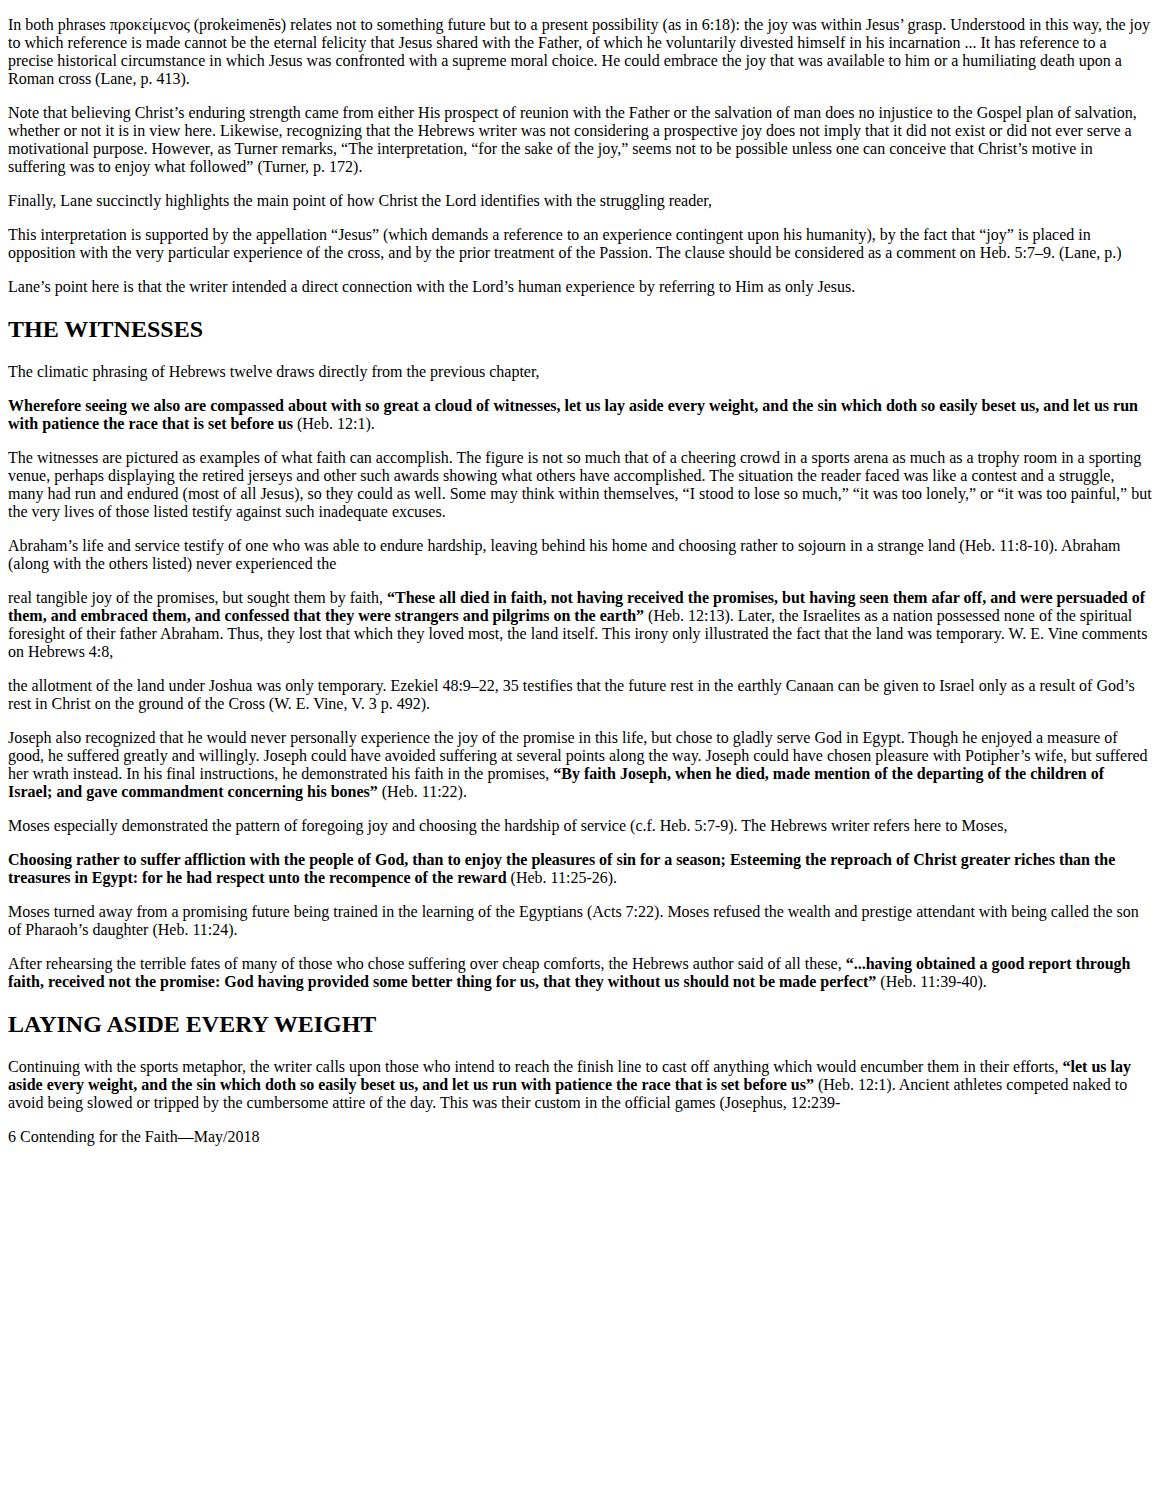In both phrases προκείμενος (prokeimenēs) relates not to something future but to a present possibility (as in 6:18): the joy was within Jesus’ grasp. Understood in this way, the joy to which reference is made cannot be the eternal felicity that Jesus shared with the Father, of which he voluntarily divested himself in his incarnation ... It has reference to a precise historical circumstance in which Jesus was confronted with a supreme moral choice. He could embrace the joy that was available to him or a humiliating death upon a Roman cross (Lane, p. 413).
Note that believing Christ’s enduring strength came from either His prospect of reunion with the Father or the salvation of man does no injustice to the Gospel plan of salvation, whether or not it is in view here. Likewise, recognizing that the Hebrews writer was not considering a prospective joy does not imply that it did not exist or did not ever serve a motivational purpose. However, as Turner remarks, “The interpretation, “for the sake of the joy,” seems not to be possible unless one can conceive that Christ’s motive in suffering was to enjoy what followed” (Turner, p. 172).
Finally, Lane succinctly highlights the main point of how Christ the Lord identifies with the struggling reader,
This interpretation is supported by the appellation “Jesus” (which demands a reference to an experience contingent upon his humanity), by the fact that “joy” is placed in opposition with the very particular experience of the cross, and by the prior treatment of the Passion. The clause should be considered as a comment on Heb. 5:7–9. (Lane, p.)
Lane’s point here is that the writer intended a direct connection with the Lord’s human experience by referring to Him as only Jesus.
THE WITNESSES
The climatic phrasing of Hebrews twelve draws directly from the previous chapter,
Wherefore seeing we also are compassed about with so great a cloud of witnesses, let us lay aside every weight, and the sin which doth so easily beset us, and let us run with patience the race that is set before us (Heb. 12:1).
The witnesses are pictured as examples of what faith can accomplish. The figure is not so much that of a cheering crowd in a sports arena as much as a trophy room in a sporting venue, perhaps displaying the retired jerseys and other such awards showing what others have accomplished. The situation the reader faced was like a contest and a struggle, many had run and endured (most of all Jesus), so they could as well. Some may think within themselves, “I stood to lose so much,” “it was too lonely,” or “it was too painful,” but the very lives of those listed testify against such inadequate excuses.
Abraham’s life and service testify of one who was able to endure hardship, leaving behind his home and choosing rather to sojourn in a strange land (Heb. 11:8-10). Abraham (along with the others listed) never experienced the
real tangible joy of the promises, but sought them by faith, “These all died in faith, not having received the promises, but having seen them afar off, and were persuaded of them, and embraced them, and confessed that they were strangers and pilgrims on the earth” (Heb. 12:13). Later, the Israelites as a nation possessed none of the spiritual foresight of their father Abraham. Thus, they lost that which they loved most, the land itself. This irony only illustrated the fact that the land was temporary. W. E. Vine comments on Hebrews 4:8,
the allotment of the land under Joshua was only temporary. Ezekiel 48:9–22, 35 testifies that the future rest in the earthly Canaan can be given to Israel only as a result of God’s rest in Christ on the ground of the Cross (W. E. Vine, V. 3 p. 492).
Joseph also recognized that he would never personally experience the joy of the promise in this life, but chose to gladly serve God in Egypt. Though he enjoyed a measure of good, he suffered greatly and willingly. Joseph could have avoided suffering at several points along the way. Joseph could have chosen pleasure with Potipher’s wife, but suffered her wrath instead. In his final instructions, he demonstrated his faith in the promises, “By faith Joseph, when he died, made mention of the departing of the children of Israel; and gave commandment concerning his bones” (Heb. 11:22).
Moses especially demonstrated the pattern of foregoing joy and choosing the hardship of service (c.f. Heb. 5:7-9). The Hebrews writer refers here to Moses,
Choosing rather to suffer affliction with the people of God, than to enjoy the pleasures of sin for a season; Esteeming the reproach of Christ greater riches than the treasures in Egypt: for he had respect unto the recompence of the reward (Heb. 11:25-26).
Moses turned away from a promising future being trained in the learning of the Egyptians (Acts 7:22). Moses refused the wealth and prestige attendant with being called the son of Pharaoh’s daughter (Heb. 11:24).
After rehearsing the terrible fates of many of those who chose suffering over cheap comforts, the Hebrews author said of all these, “...having obtained a good report through faith, received not the promise: God having provided some better thing for us, that they without us should not be made perfect” (Heb. 11:39-40).
LAYING ASIDE EVERY WEIGHT
Continuing with the sports metaphor, the writer calls upon those who intend to reach the finish line to cast off anything which would encumber them in their efforts, “let us lay aside every weight, and the sin which doth so easily beset us, and let us run with patience the race that is set before us” (Heb. 12:1). Ancient athletes competed naked to avoid being slowed or tripped by the cumbersome attire of the day. This was their custom in the official games (Josephus, 12:239-
6 Contending for the Faith—May/2018